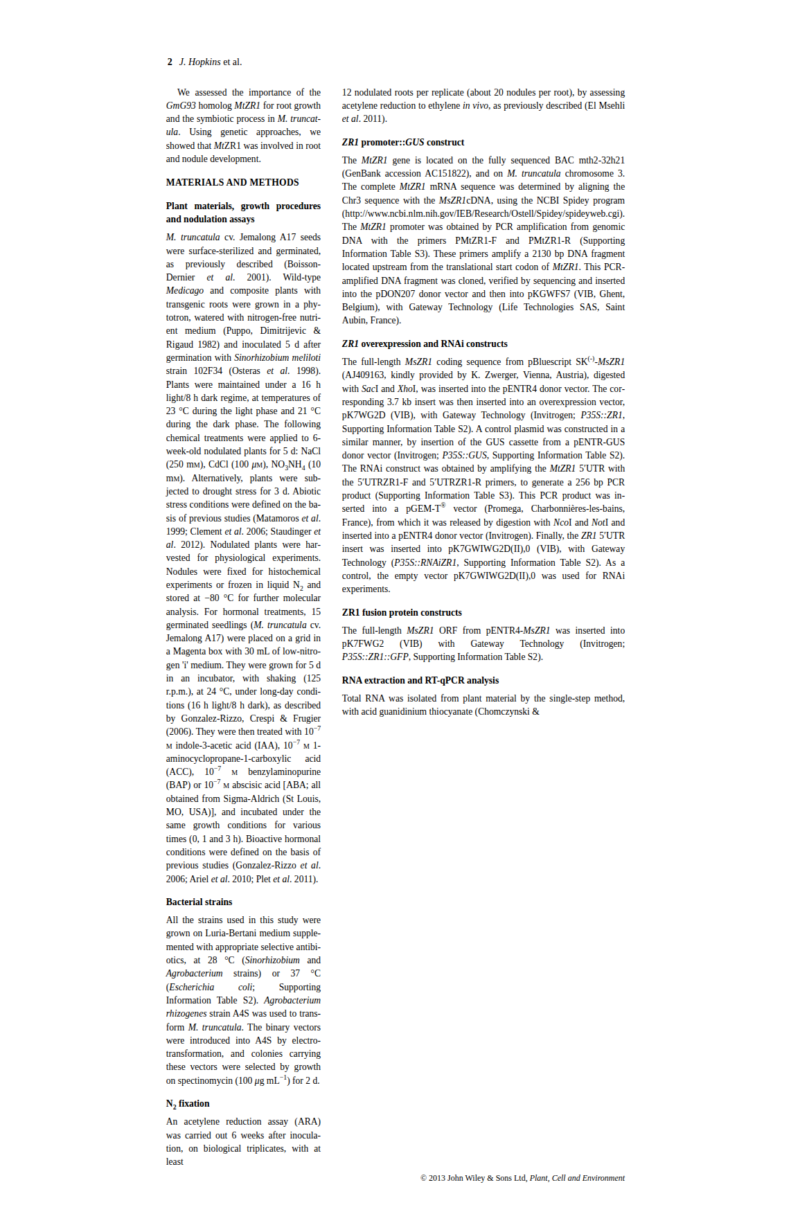2 J. Hopkins et al.
We assessed the importance of the GmG93 homolog MtZR1 for root growth and the symbiotic process in M. truncatula. Using genetic approaches, we showed that Mt ZR1 was involved in root and nodule development.
Materials and methods
Plant materials, growth procedures and nodulation assays
M. truncatula cv. Jemalong A17 seeds were surface-sterilized and germinated, as previously described (Boisson-Dernier et al. 2001). Wild-type Medicago and composite plants with transgenic roots were grown in a phytotron, watered with nitrogen-free nutrient medium (Puppo, Dimitrijevic & Rigaud 1982) and inoculated 5 d after germination with Sinorhizobium meliloti strain 102F34 (Osteras et al. 1998). Plants were maintained under a 16 h light/8 h dark regime, at temperatures of 23 °C during the light phase and 21 °C during the dark phase. The following chemical treatments were applied to 6-week-old nodulated plants for 5 d: NaCl (250 mm), CdCl (100 μm), NO3NH4 (10 mm). Alternatively, plants were subjected to drought stress for 3 d. Abiotic stress conditions were defined on the basis of previous studies (Matamoros et al. 1999; Clement et al. 2006; Staudinger et al. 2012). Nodulated plants were harvested for physiological experiments. Nodules were fixed for histochemical experiments or frozen in liquid N2 and stored at −80 °C for further molecular analysis. For hormonal treatments, 15 germinated seedlings (M. truncatula cv. Jemalong A17) were placed on a grid in a Magenta box with 30 mL of low-nitrogen 'i' medium. They were grown for 5 d in an incubator, with shaking (125 r.p.m.), at 24 °C, under long-day conditions (16 h light/8 h dark), as described by Gonzalez-Rizzo, Crespi & Frugier (2006). They were then treated with 10−7 m indole-3-acetic acid (IAA), 10−7 m 1-aminocyclopropane-1-carboxylic acid (ACC), 10−7 m benzylaminopurine (BAP) or 10−7 m abscisic acid [ABA; all obtained from Sigma-Aldrich (St Louis, MO, USA)], and incubated under the same growth conditions for various times (0, 1 and 3 h). Bioactive hormonal conditions were defined on the basis of previous studies (Gonzalez-Rizzo et al. 2006; Ariel et al. 2010; Plet et al. 2011).
Bacterial strains
All the strains used in this study were grown on Luria-Bertani medium supplemented with appropriate selective antibiotics, at 28 °C (Sinorhizobium and Agrobacterium strains) or 37 °C (Escherichia coli; Supporting Information Table S2). Agrobacterium rhizogenes strain A4S was used to transform M. truncatula. The binary vectors were introduced into A4S by electrotransformation, and colonies carrying these vectors were selected by growth on spectinomycin (100 μg mL−1) for 2 d.
N2 fixation
An acetylene reduction assay (ARA) was carried out 6 weeks after inoculation, on biological triplicates, with at least
12 nodulated roots per replicate (about 20 nodules per root), by assessing acetylene reduction to ethylene in vivo, as previously described (El Msehli et al. 2011).
ZR1 promoter::GUS construct
The MtZR1 gene is located on the fully sequenced BAC mth2-32h21 (GenBank accession AC151822), and on M. truncatula chromosome 3. The complete MtZR1 mRNA sequence was determined by aligning the Chr3 sequence with the MsZR1cDNA, using the NCBI Spidey program (http://www.ncbi.nlm.nih.gov/IEB/Research/Ostell/Spidey/spideyweb.cgi). The MtZR1 promoter was obtained by PCR amplification from genomic DNA with the primers PMtZR1-F and PMtZR1-R (Supporting Information Table S3). These primers amplify a 2130 bp DNA fragment located upstream from the translational start codon of MtZR1. This PCR-amplified DNA fragment was cloned, verified by sequencing and inserted into the pDON207 donor vector and then into pKGWFS7 (VIB, Ghent, Belgium), with Gateway Technology (Life Technologies SAS, Saint Aubin, France).
ZR1 overexpression and RNAi constructs
The full-length MsZR1 coding sequence from pBluescript SK(-)-MsZR1 (AJ409163, kindly provided by K. Zwerger, Vienna, Austria), digested with Sac I and Xho I, was inserted into the pENTR4 donor vector. The corresponding 3.7 kb insert was then inserted into an overexpression vector, pK7WG2D (VIB), with Gateway Technology (Invitrogen; P35S::ZR1, Supporting Information Table S2). A control plasmid was constructed in a similar manner, by insertion of the GUS cassette from a pENTR-GUS donor vector (Invitrogen; P35S::GUS, Supporting Information Table S2). The RNAi construct was obtained by amplifying the MtZR1 5′UTR with the 5′UTRZR1-F and 5′UTRZR1-R primers, to generate a 256 bp PCR product (Supporting Information Table S3). This PCR product was inserted into a pGEM-T® vector (Promega, Charbonnières-les-bains, France), from which it was released by digestion with Nco I and Not I and inserted into a pENTR4 donor vector (Invitrogen). Finally, the ZR1 5′UTR insert was inserted into pK7GWIWG2D(II),0 (VIB), with Gateway Technology (P35S::RNAiZR1, Supporting Information Table S2). As a control, the empty vector pK7GWIWG2D(II),0 was used for RNAi experiments.
ZR1 fusion protein constructs
The full-length MsZR1 ORF from pENTR4-MsZR1 was inserted into pK7FWG2 (VIB) with Gateway Technology (Invitrogen; P35S::ZR1::GFP, Supporting Information Table S2).
RNA extraction and RT-qPCR analysis
Total RNA was isolated from plant material by the single-step method, with acid guanidinium thiocyanate (Chomczynski &
© 2013 John Wiley & Sons Ltd, Plant, Cell and Environment